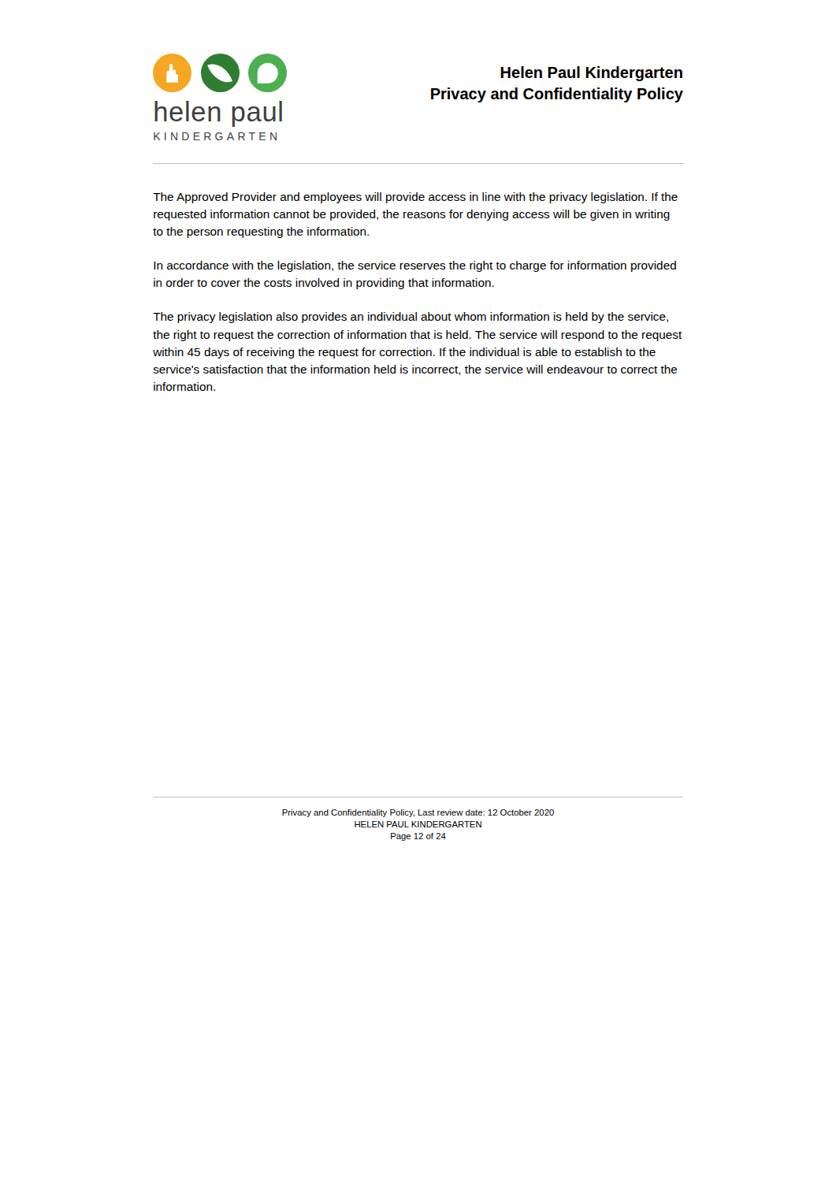helen paul
KINDERGARTEN
Helen Paul Kindergarten
Privacy and Confidentiality Policy
The Approved Provider and employees will provide access in line with the privacy legislation. If the requested information cannot be provided, the reasons for denying access will be given in writing to the person requesting the information.
In accordance with the legislation, the service reserves the right to charge for information provided in order to cover the costs involved in providing that information.
The privacy legislation also provides an individual about whom information is held by the service, the right to request the correction of information that is held. The service will respond to the request within 45 days of receiving the request for correction. If the individual is able to establish to the service's satisfaction that the information held is incorrect, the service will endeavour to correct the information.
Privacy and Confidentiality Policy, Last review date: 12 October 2020
HELEN PAUL KINDERGARTEN
Page 12 of 24